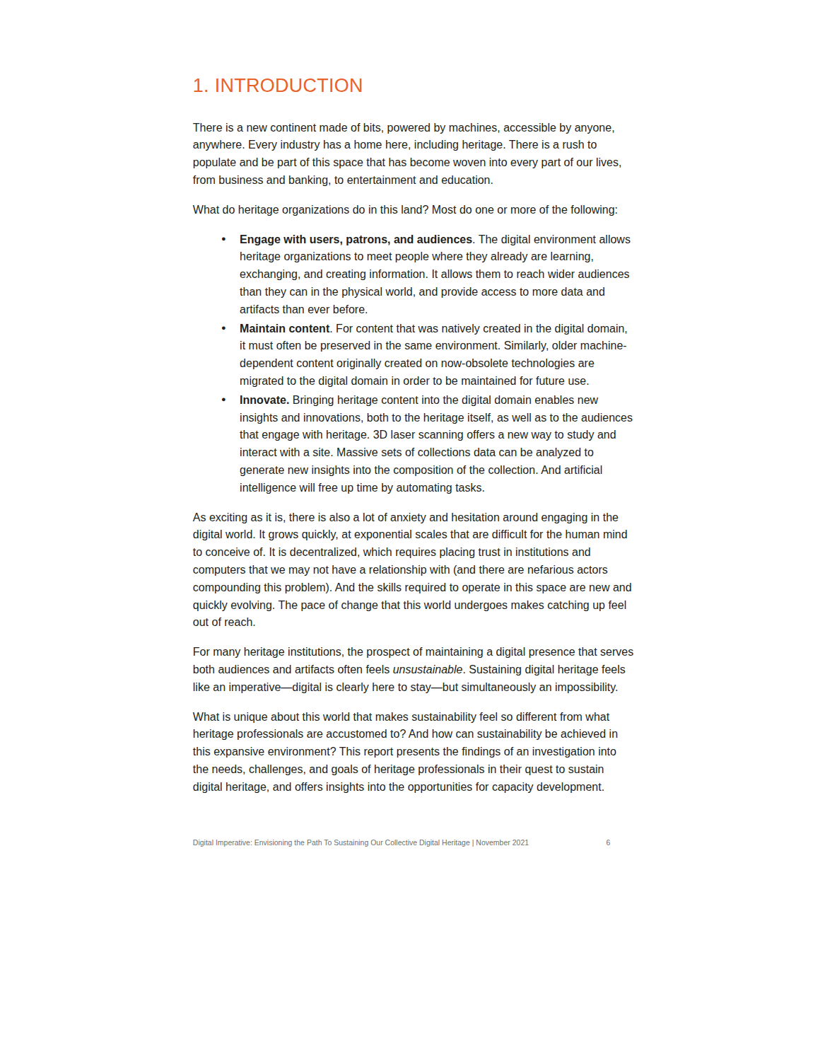1. INTRODUCTION
There is a new continent made of bits, powered by machines, accessible by anyone, anywhere. Every industry has a home here, including heritage. There is a rush to populate and be part of this space that has become woven into every part of our lives, from business and banking, to entertainment and education.
What do heritage organizations do in this land? Most do one or more of the following:
Engage with users, patrons, and audiences. The digital environment allows heritage organizations to meet people where they already are learning, exchanging, and creating information. It allows them to reach wider audiences than they can in the physical world, and provide access to more data and artifacts than ever before.
Maintain content. For content that was natively created in the digital domain, it must often be preserved in the same environment. Similarly, older machine-dependent content originally created on now-obsolete technologies are migrated to the digital domain in order to be maintained for future use.
Innovate. Bringing heritage content into the digital domain enables new insights and innovations, both to the heritage itself, as well as to the audiences that engage with heritage. 3D laser scanning offers a new way to study and interact with a site. Massive sets of collections data can be analyzed to generate new insights into the composition of the collection. And artificial intelligence will free up time by automating tasks.
As exciting as it is, there is also a lot of anxiety and hesitation around engaging in the digital world. It grows quickly, at exponential scales that are difficult for the human mind to conceive of. It is decentralized, which requires placing trust in institutions and computers that we may not have a relationship with (and there are nefarious actors compounding this problem). And the skills required to operate in this space are new and quickly evolving. The pace of change that this world undergoes makes catching up feel out of reach.
For many heritage institutions, the prospect of maintaining a digital presence that serves both audiences and artifacts often feels unsustainable. Sustaining digital heritage feels like an imperative—digital is clearly here to stay—but simultaneously an impossibility.
What is unique about this world that makes sustainability feel so different from what heritage professionals are accustomed to? And how can sustainability be achieved in this expansive environment? This report presents the findings of an investigation into the needs, challenges, and goals of heritage professionals in their quest to sustain digital heritage, and offers insights into the opportunities for capacity development.
Digital Imperative: Envisioning the Path To Sustaining Our Collective Digital Heritage | November 2021 6